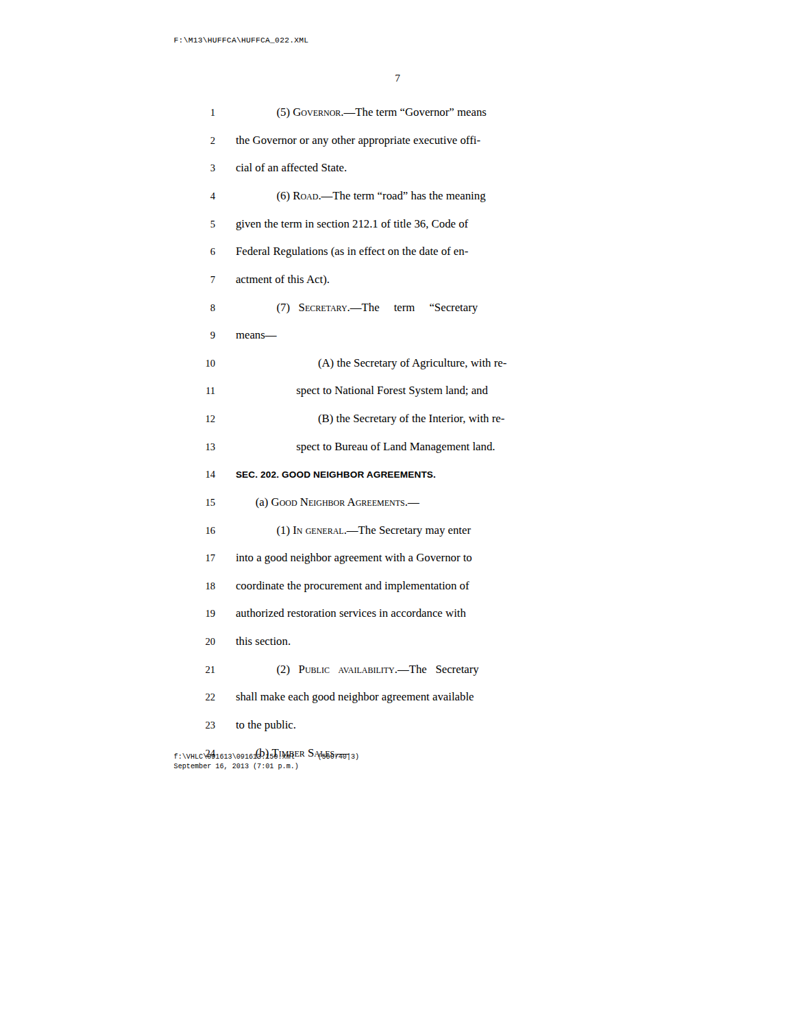F:\M13\HUFFCA\HUFFCA_022.XML
7
| 1 | (5) Governor. —The term “Governor” means |
| 2 | the Governor or any other appropriate executive offi- |
| 3 | cial of an affected State. |
| 4 | (6) Road. —The term “road” has the meaning |
| 5 | given the term in section 212.1 of title 36, Code of |
| 6 | Federal Regulations (as in effect on the date of en- |
| 7 | actment of this Act). |
| 8 | (7) Secretary. —The term “Secretary |
| 9 | means— |
| 10 | (A) the Secretary of Agriculture, with re- |
| 11 | spect to National Forest System land; and |
| 12 | (B) the Secretary of the Interior, with re- |
| 13 | spect to Bureau of Land Management land. |
| 14 | SEC. 202. GOOD NEIGHBOR AGREEMENTS. |
| 15 | (a) Good Neighbor Agreements. — |
| 16 | (1) In general. —The Secretary may enter |
| 17 | into a good neighbor agreement with a Governor to |
| 18 | coordinate the procurement and implementation of |
| 19 | authorized restoration services in accordance with |
| 20 | this section. |
| 21 | (2) Public availability. —The Secretary |
| 22 | shall make each good neighbor agreement available |
| 23 | to the public. |
| 24 | (b) Timber Sales. — |
f:\VHLC\091613\091613.150.xml(560740|3)
September 16, 2013 (7:01 p.m.)